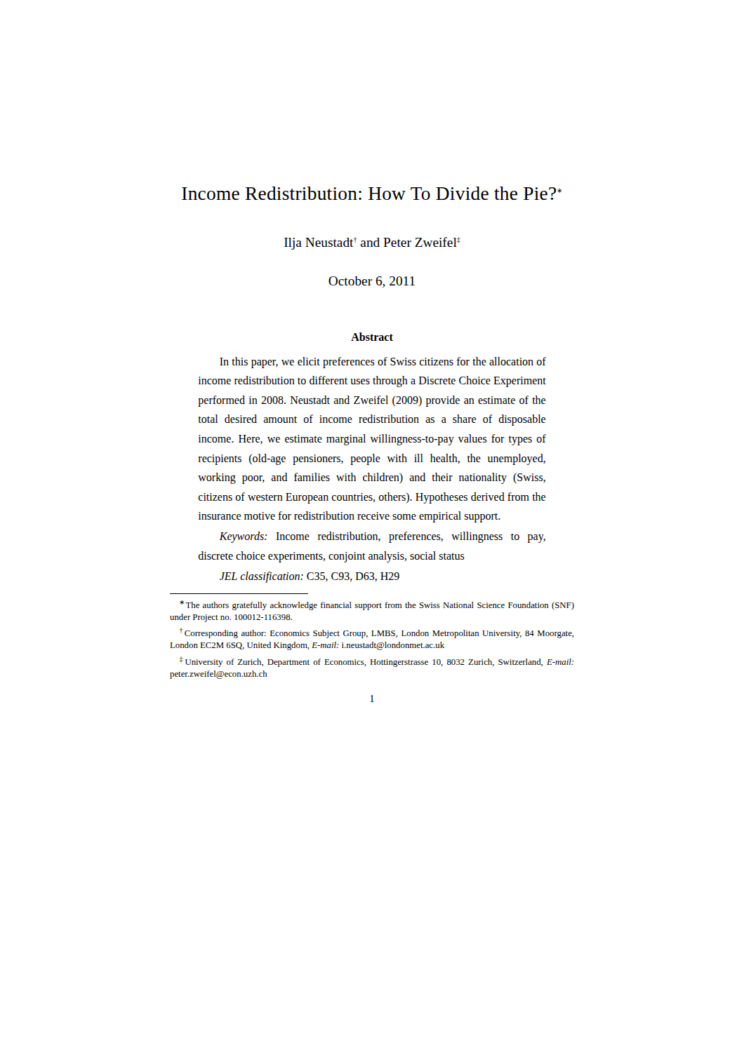Income Redistribution: How To Divide the Pie?∗
Ilja Neustadt† and Peter Zweifel‡
October 6, 2011
Abstract
In this paper, we elicit preferences of Swiss citizens for the allocation of income redistribution to different uses through a Discrete Choice Experiment performed in 2008. Neustadt and Zweifel (2009) provide an estimate of the total desired amount of income redistribution as a share of disposable income. Here, we estimate marginal willingness-to-pay values for types of recipients (old-age pensioners, people with ill health, the unemployed, working poor, and families with children) and their nationality (Swiss, citizens of western European countries, others). Hypotheses derived from the insurance motive for redistribution receive some empirical support.
Keywords: Income redistribution, preferences, willingness to pay, discrete choice experiments, conjoint analysis, social status
JEL classification: C35, C93, D63, H29
∗The authors gratefully acknowledge financial support from the Swiss National Science Foundation (SNF) under Project no. 100012-116398.
†Corresponding author: Economics Subject Group, LMBS, London Metropolitan University, 84 Moorgate, London EC2M 6SQ, United Kingdom, E-mail: i.neustadt@londonmet.ac.uk
‡University of Zurich, Department of Economics, Hottingerstrasse 10, 8032 Zurich, Switzerland, E-mail: peter.zweifel@econ.uzh.ch
1